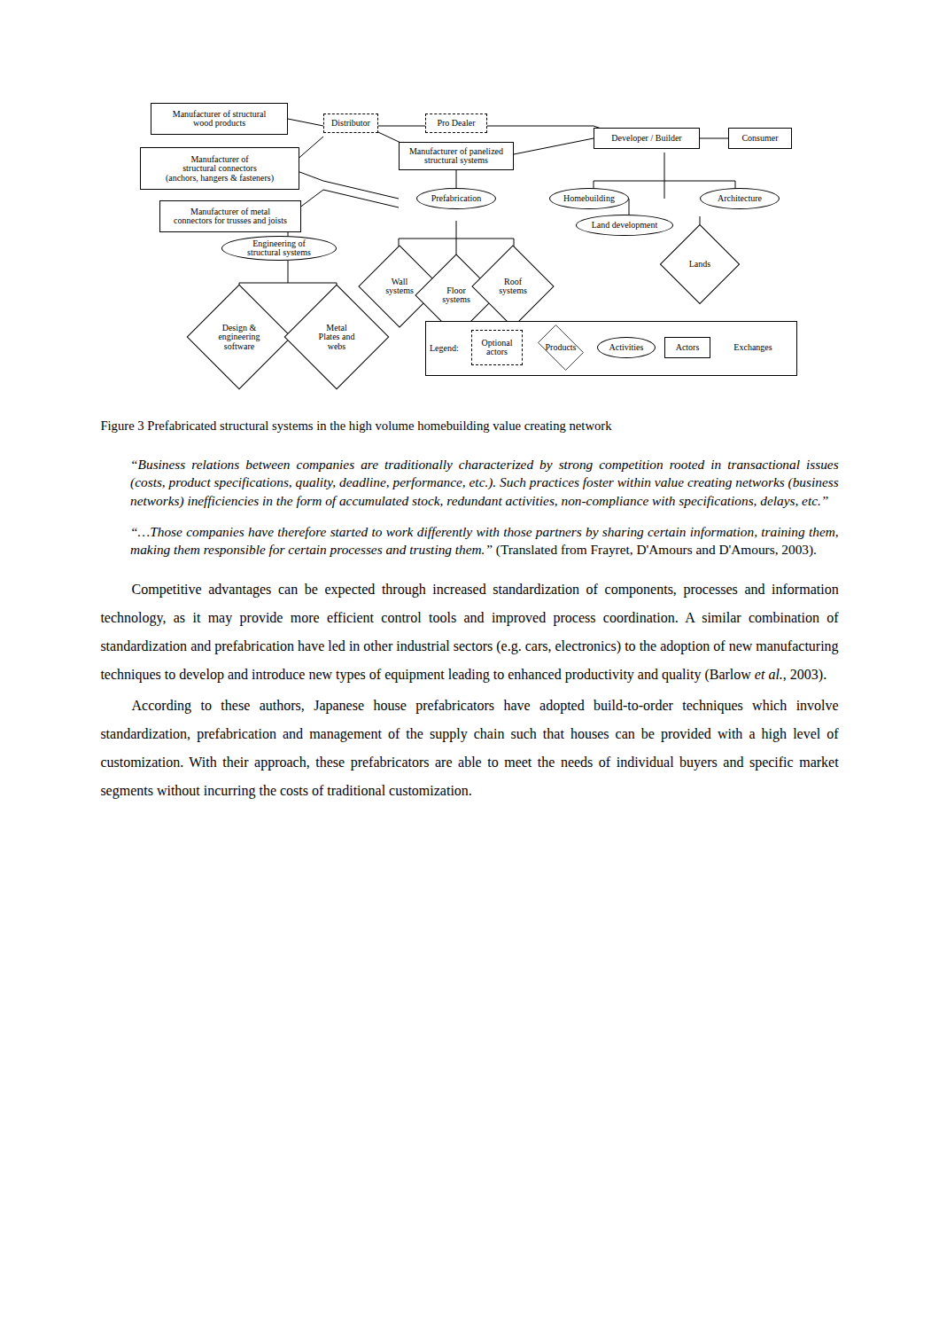Manufacturer of structural
wood products
Manufacturer of
structural connectors
(anchors, hangers & fasteners)
Manufacturer of metal
connectors for trusses and joists
Distributor
Pro Dealer
Manufacturer of panelized
structural systems
Developer / Builder
Consumer
Prefabrication
Homebuilding
Architecture
Land development
Engineering of
structural systems
Wall
systems
Floor
systems
Roof
systems
Lands
Design &
engineering
software
Metal
Plates and
webs
Legend:
Optional
actors
Products
Activities
Actors
Exchanges
Figure 3 Prefabricated structural systems in the high volume homebuilding value creating network
“Business relations between companies are traditionally characterized by strong competition rooted in transactional issues (costs, product specifications, quality, deadline, performance, etc.). Such practices foster within value creating networks (business networks) inefficiencies in the form of accumulated stock, redundant activities, non-compliance with specifications, delays, etc.”
“…Those companies have therefore started to work differently with those partners by sharing certain information, training them, making them responsible for certain processes and trusting them.” (Translated from Frayret, D'Amours and D'Amours, 2003).
Competitive advantages can be expected through increased standardization of components, processes and information technology, as it may provide more efficient control tools and improved process coordination. A similar combination of standardization and prefabrication have led in other industrial sectors (e.g. cars, electronics) to the adoption of new manufacturing techniques to develop and introduce new types of equipment leading to enhanced productivity and quality (Barlow et al., 2003).
According to these authors, Japanese house prefabricators have adopted build-to-order techniques which involve standardization, prefabrication and management of the supply chain such that houses can be provided with a high level of customization. With their approach, these prefabricators are able to meet the needs of individual buyers and specific market segments without incurring the costs of traditional customization.